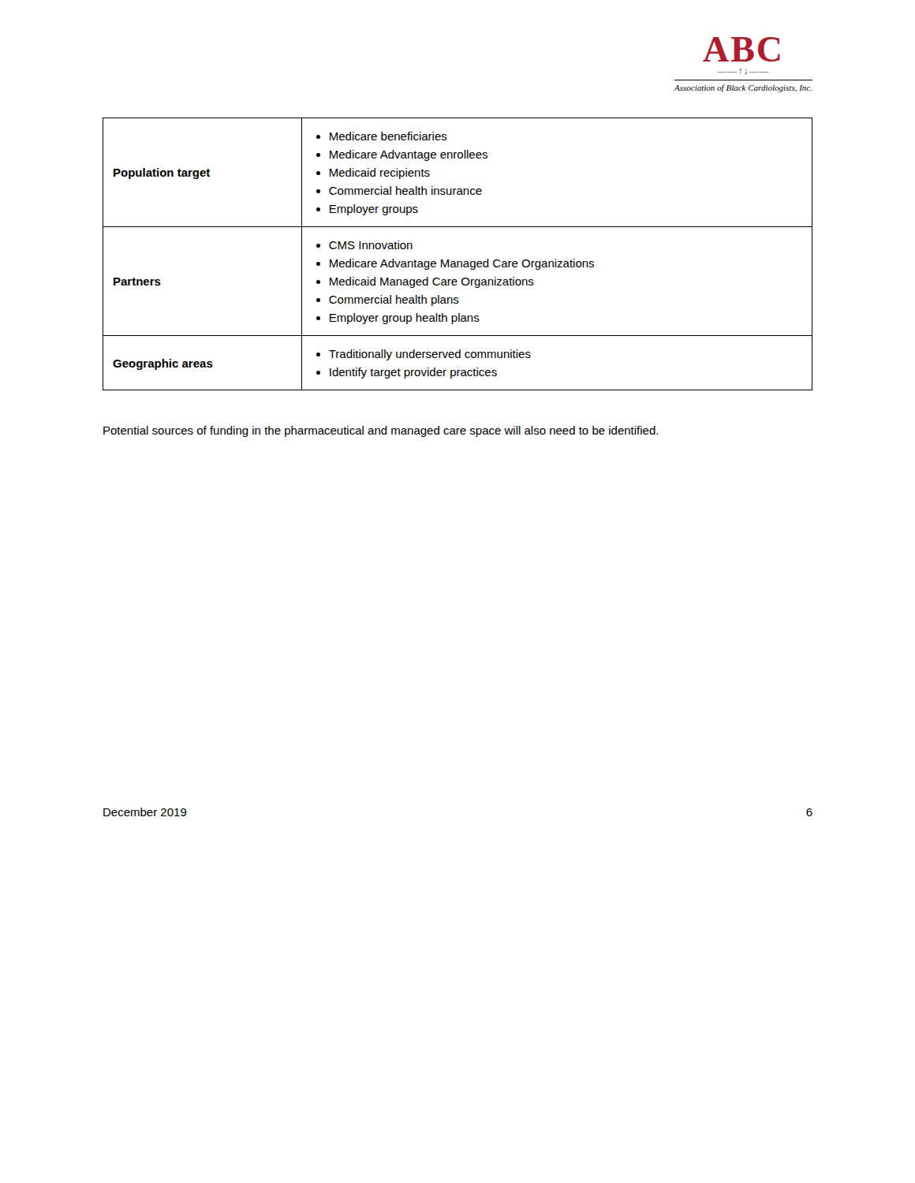ABC
——↑↓——
Association of Black Cardiologists, Inc.
| Population target | Medicare beneficiaries Medicare Advantage enrollees Medicaid recipients Commercial health insurance Employer groups |
| Partners | CMS Innovation Medicare Advantage Managed Care Organizations Medicaid Managed Care Organizations Commercial health plans Employer group health plans |
| Geographic areas | Traditionally underserved communities Identify target provider practices |
Potential sources of funding in the pharmaceutical and managed care space will also need to be identified.
December 2019 6